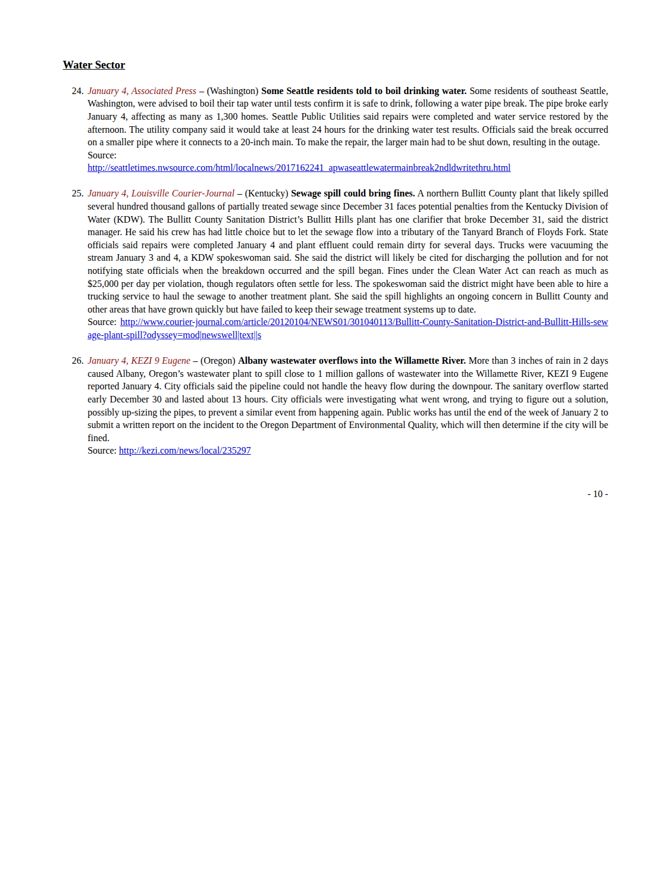Water Sector
24. January 4, Associated Press – (Washington) Some Seattle residents told to boil drinking water. Some residents of southeast Seattle, Washington, were advised to boil their tap water until tests confirm it is safe to drink, following a water pipe break. The pipe broke early January 4, affecting as many as 1,300 homes. Seattle Public Utilities said repairs were completed and water service restored by the afternoon. The utility company said it would take at least 24 hours for the drinking water test results. Officials said the break occurred on a smaller pipe where it connects to a 20-inch main. To make the repair, the larger main had to be shut down, resulting in the outage. Source: http://seattletimes.nwsource.com/html/localnews/2017162241_apwaseattlewatermainbreak2ndldwritethru.html
25. January 4, Louisville Courier-Journal – (Kentucky) Sewage spill could bring fines. A northern Bullitt County plant that likely spilled several hundred thousand gallons of partially treated sewage since December 31 faces potential penalties from the Kentucky Division of Water (KDW). The Bullitt County Sanitation District’s Bullitt Hills plant has one clarifier that broke December 31, said the district manager. He said his crew has had little choice but to let the sewage flow into a tributary of the Tanyard Branch of Floyds Fork. State officials said repairs were completed January 4 and plant effluent could remain dirty for several days. Trucks were vacuuming the stream January 3 and 4, a KDW spokeswoman said. She said the district will likely be cited for discharging the pollution and for not notifying state officials when the breakdown occurred and the spill began. Fines under the Clean Water Act can reach as much as $25,000 per day per violation, though regulators often settle for less. The spokeswoman said the district might have been able to hire a trucking service to haul the sewage to another treatment plant. She said the spill highlights an ongoing concern in Bullitt County and other areas that have grown quickly but have failed to keep their sewage treatment systems up to date. Source: http://www.courier-journal.com/article/20120104/NEWS01/301040113/Bullitt-County-Sanitation-District-and-Bullitt-Hills-sewage-plant-spill?odyssey=mod|newswell|text||s
26. January 4, KEZI 9 Eugene – (Oregon) Albany wastewater overflows into the Willamette River. More than 3 inches of rain in 2 days caused Albany, Oregon’s wastewater plant to spill close to 1 million gallons of wastewater into the Willamette River, KEZI 9 Eugene reported January 4. City officials said the pipeline could not handle the heavy flow during the downpour. The sanitary overflow started early December 30 and lasted about 13 hours. City officials were investigating what went wrong, and trying to figure out a solution, possibly up-sizing the pipes, to prevent a similar event from happening again. Public works has until the end of the week of January 2 to submit a written report on the incident to the Oregon Department of Environmental Quality, which will then determine if the city will be fined. Source: http://kezi.com/news/local/235297
- 10 -